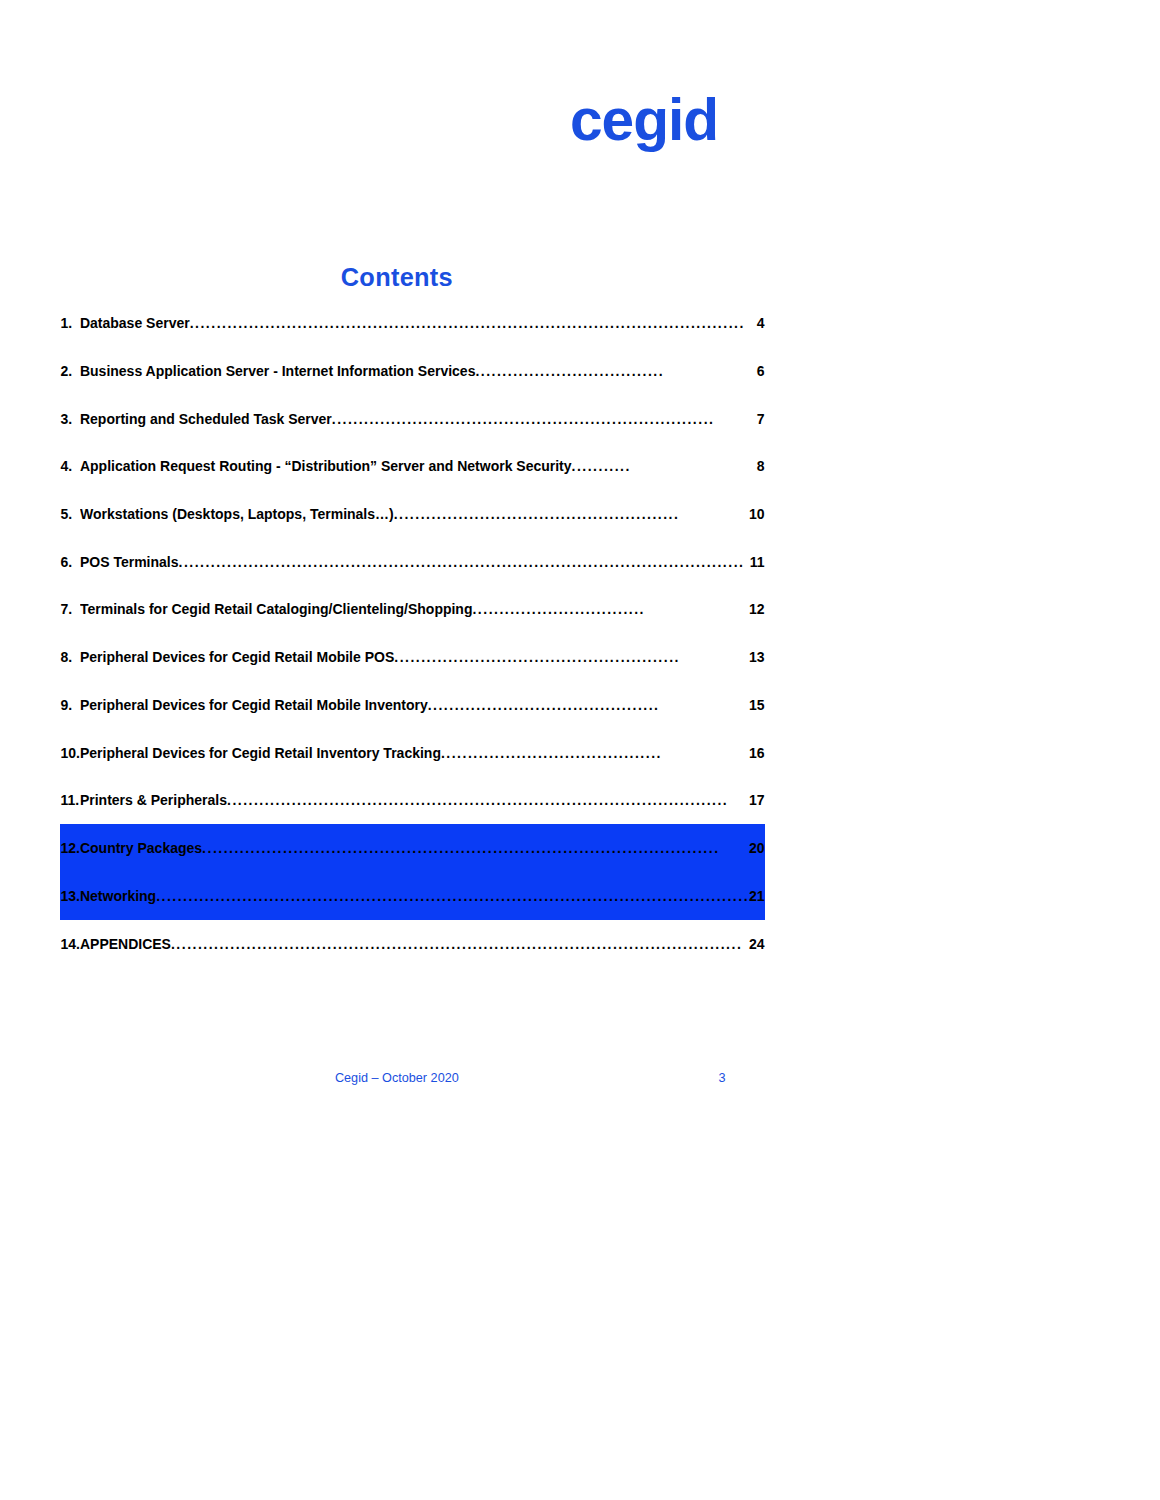cegid
Contents
| 1. | Database Server ....................................................................................................... | 4 |
| 2. | Business Application Server - Internet Information Services ................................... | 6 |
| 3. | Reporting and Scheduled Task Server ....................................................................... | 7 |
| 4. | Application Request Routing - “Distribution” Server and Network Security ........... | 8 |
| 5. | Workstations (Desktops, Laptops, Terminals…) ..................................................... | 10 |
| 6. | POS Terminals ......................................................................................................... | 11 |
| 7. | Terminals for Cegid Retail Cataloging/Clienteling/Shopping ................................ | 12 |
| 8. | Peripheral Devices for Cegid Retail Mobile POS ..................................................... | 13 |
| 9. | Peripheral Devices for Cegid Retail Mobile Inventory ........................................... | 15 |
| 10. | Peripheral Devices for Cegid Retail Inventory Tracking ......................................... | 16 |
| 11. | Printers & Peripherals ............................................................................................. | 17 |
| 12. | Country Packages ................................................................................................ | 20 |
| 13. | Networking .............................................................................................................. | 21 |
| 14. | APPENDICES .......................................................................................................... | 24 |
Cegid – October 2020 3